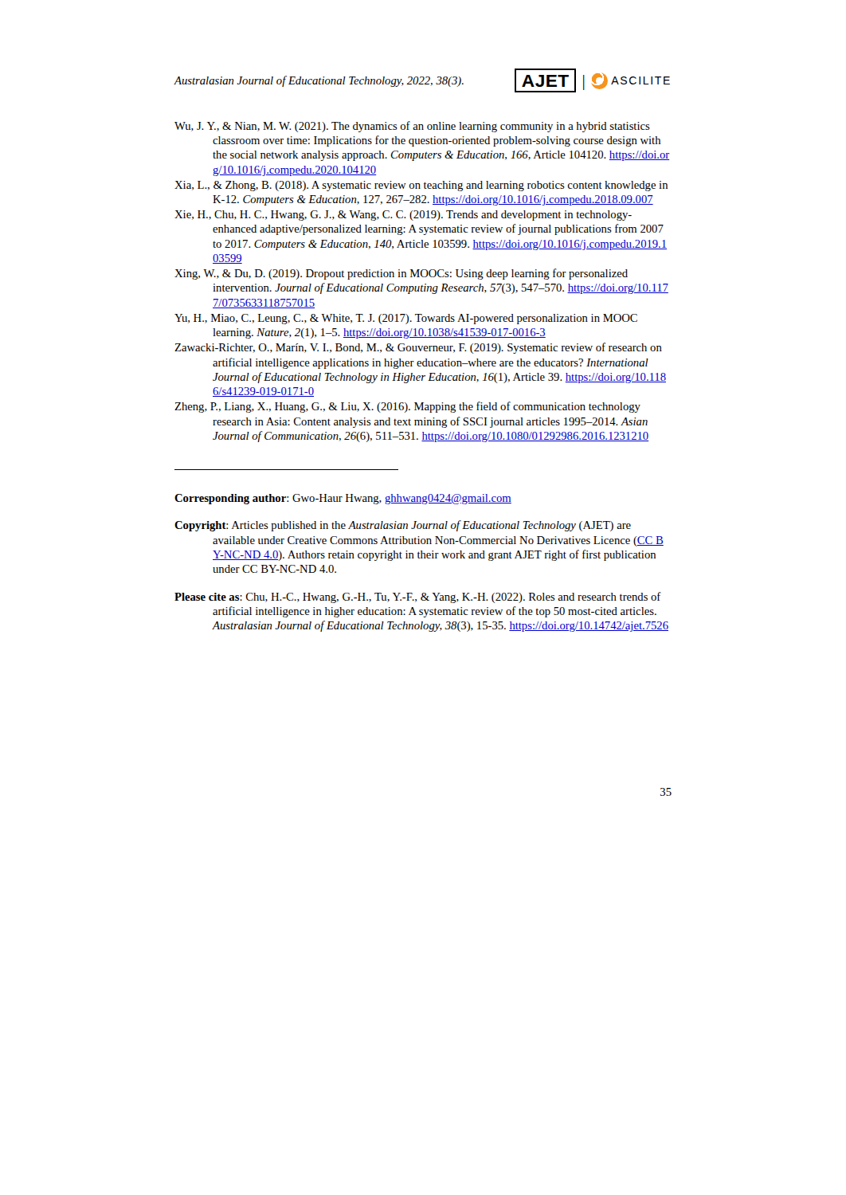Australasian Journal of Educational Technology, 2022, 38(3).
AJET | ASCILITE
Wu, J. Y., & Nian, M. W. (2021). The dynamics of an online learning community in a hybrid statistics classroom over time: Implications for the question-oriented problem-solving course design with the social network analysis approach. Computers & Education, 166, Article 104120. https://doi.org/10.1016/j.compedu.2020.104120
Xia, L., & Zhong, B. (2018). A systematic review on teaching and learning robotics content knowledge in K-12. Computers & Education, 127, 267–282. https://doi.org/10.1016/j.compedu.2018.09.007
Xie, H., Chu, H. C., Hwang, G. J., & Wang, C. C. (2019). Trends and development in technology-enhanced adaptive/personalized learning: A systematic review of journal publications from 2007 to 2017. Computers & Education, 140, Article 103599. https://doi.org/10.1016/j.compedu.2019.103599
Xing, W., & Du, D. (2019). Dropout prediction in MOOCs: Using deep learning for personalized intervention. Journal of Educational Computing Research, 57(3), 547–570. https://doi.org/10.1177/0735633118757015
Yu, H., Miao, C., Leung, C., & White, T. J. (2017). Towards AI-powered personalization in MOOC learning. Nature, 2(1), 1–5. https://doi.org/10.1038/s41539-017-0016-3
Zawacki-Richter, O., Marín, V. I., Bond, M., & Gouverneur, F. (2019). Systematic review of research on artificial intelligence applications in higher education–where are the educators? International Journal of Educational Technology in Higher Education, 16(1), Article 39. https://doi.org/10.1186/s41239-019-0171-0
Zheng, P., Liang, X., Huang, G., & Liu, X. (2016). Mapping the field of communication technology research in Asia: Content analysis and text mining of SSCI journal articles 1995–2014. Asian Journal of Communication, 26(6), 511–531. https://doi.org/10.1080/01292986.2016.1231210
Corresponding author: Gwo-Haur Hwang, ghhwang0424@gmail.com
Copyright: Articles published in the Australasian Journal of Educational Technology (AJET) are available under Creative Commons Attribution Non-Commercial No Derivatives Licence (CC BY-NC-ND 4.0). Authors retain copyright in their work and grant AJET right of first publication under CC BY-NC-ND 4.0.
Please cite as: Chu, H.-C., Hwang, G.-H., Tu, Y.-F., & Yang, K.-H. (2022). Roles and research trends of artificial intelligence in higher education: A systematic review of the top 50 most-cited articles. Australasian Journal of Educational Technology, 38(3), 15-35. https://doi.org/10.14742/ajet.7526
35